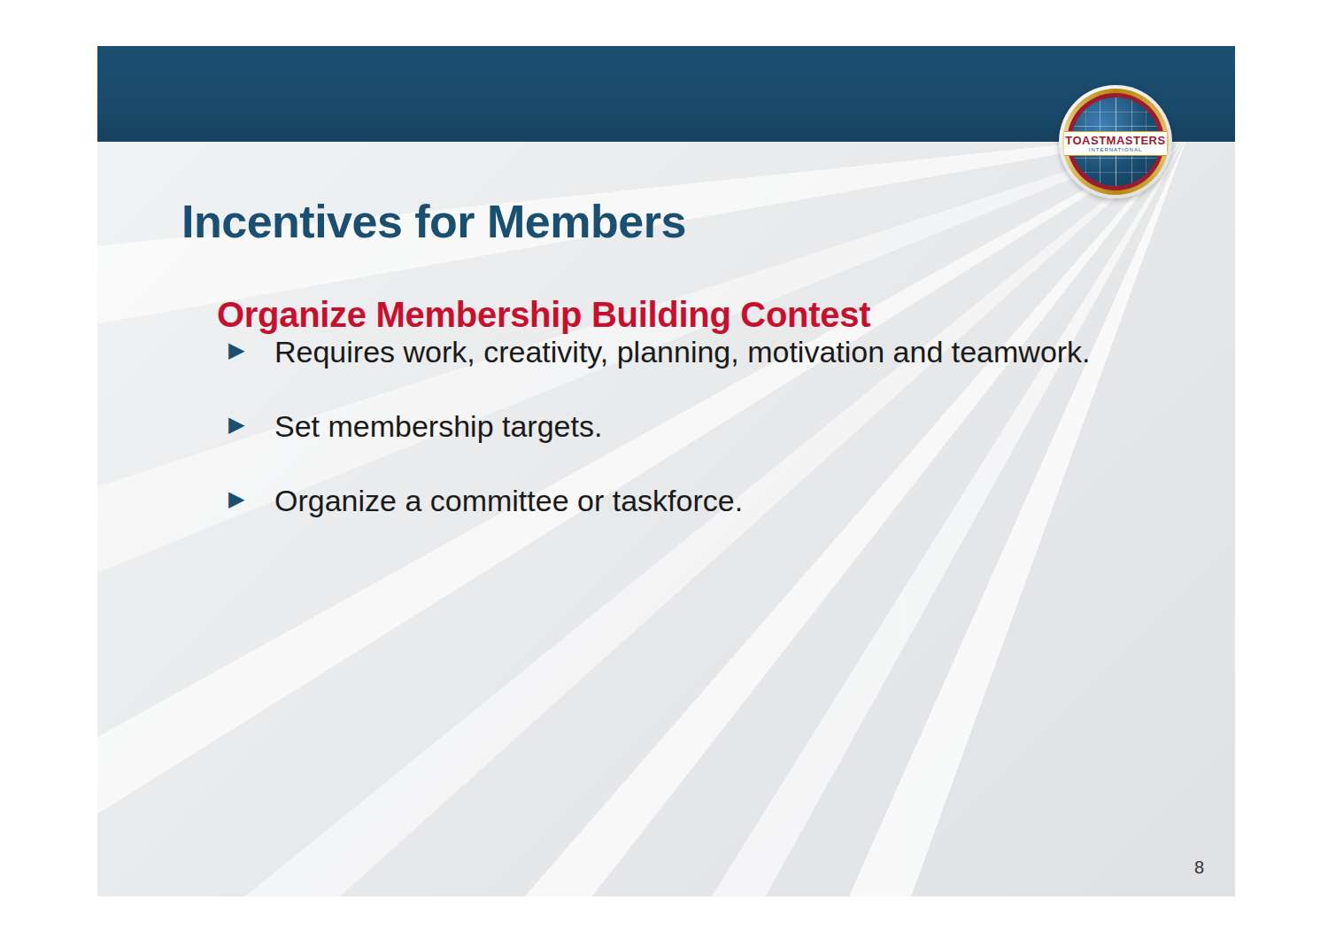TOASTMASTERS INTERNATIONAL
Incentives for Members
Organize Membership Building Contest
Requires work, creativity, planning, motivation and teamwork.
Set membership targets.
Organize a committee or taskforce.
8